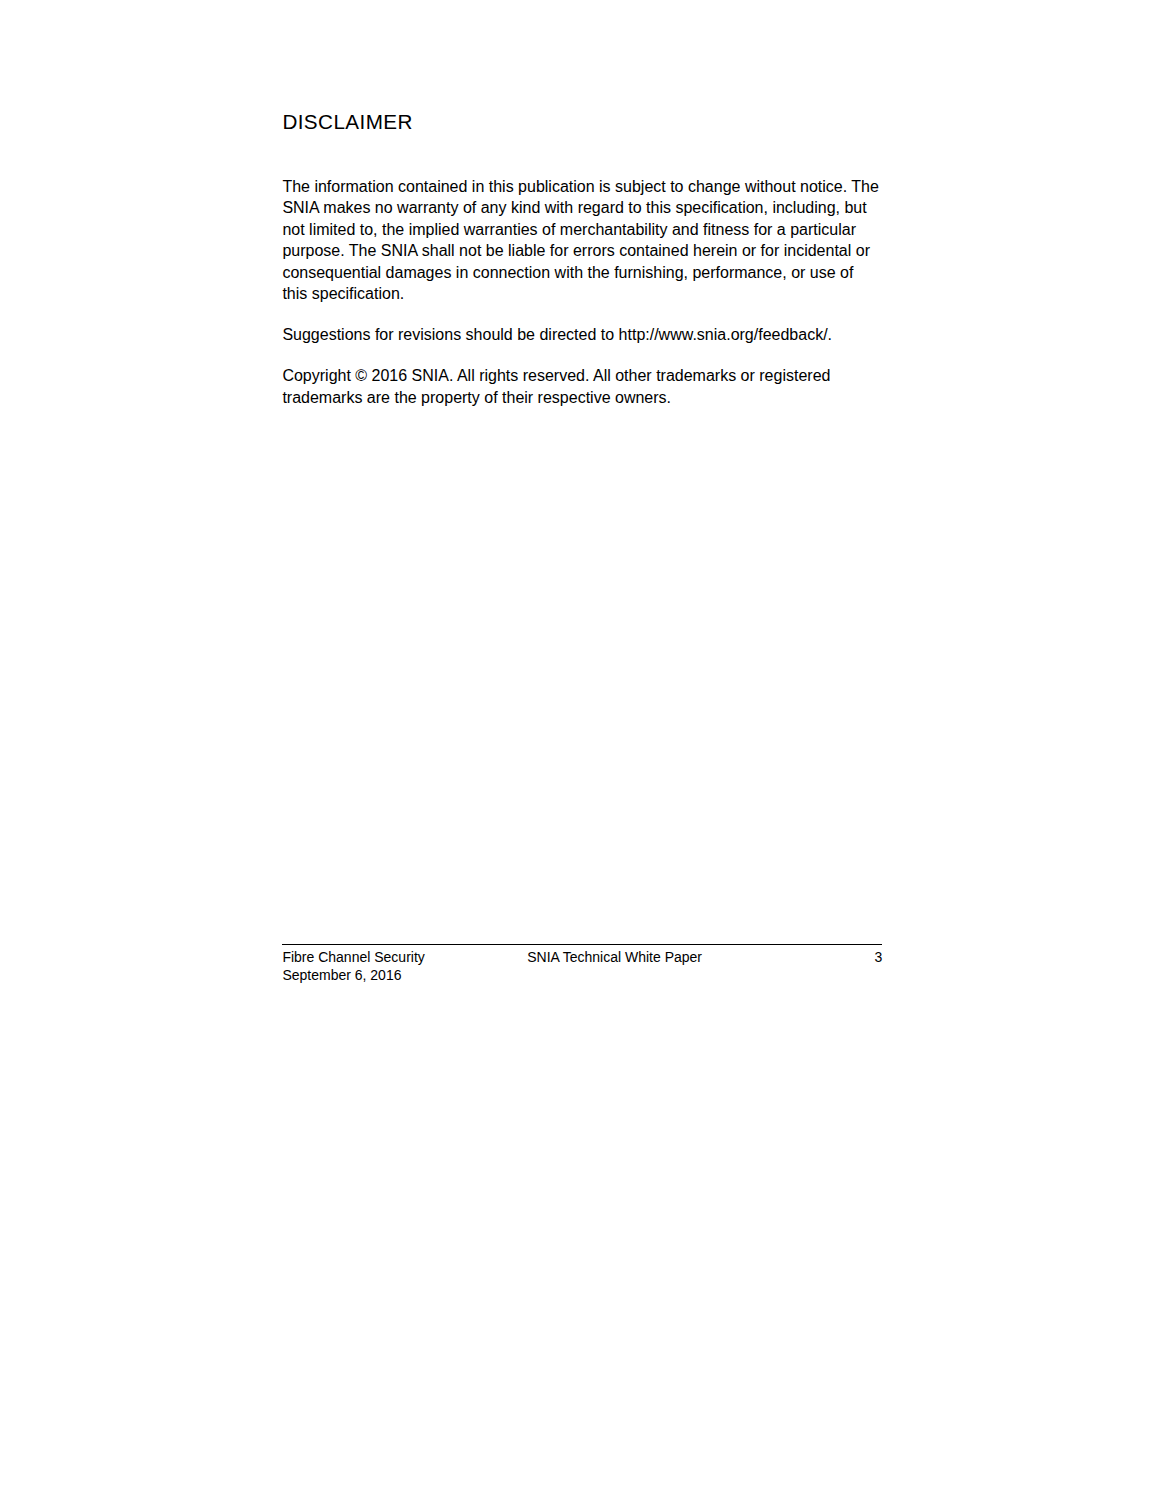DISCLAIMER
The information contained in this publication is subject to change without notice. The SNIA makes no warranty of any kind with regard to this specification, including, but not limited to, the implied warranties of merchantability and fitness for a particular purpose. The SNIA shall not be liable for errors contained herein or for incidental or consequential damages in connection with the furnishing, performance, or use of this specification.
Suggestions for revisions should be directed to http://www.snia.org/feedback/.
Copyright © 2016 SNIA. All rights reserved. All other trademarks or registered trademarks are the property of their respective owners.
Fibre Channel Security
SNIA Technical White Paper
3
September 6, 2016